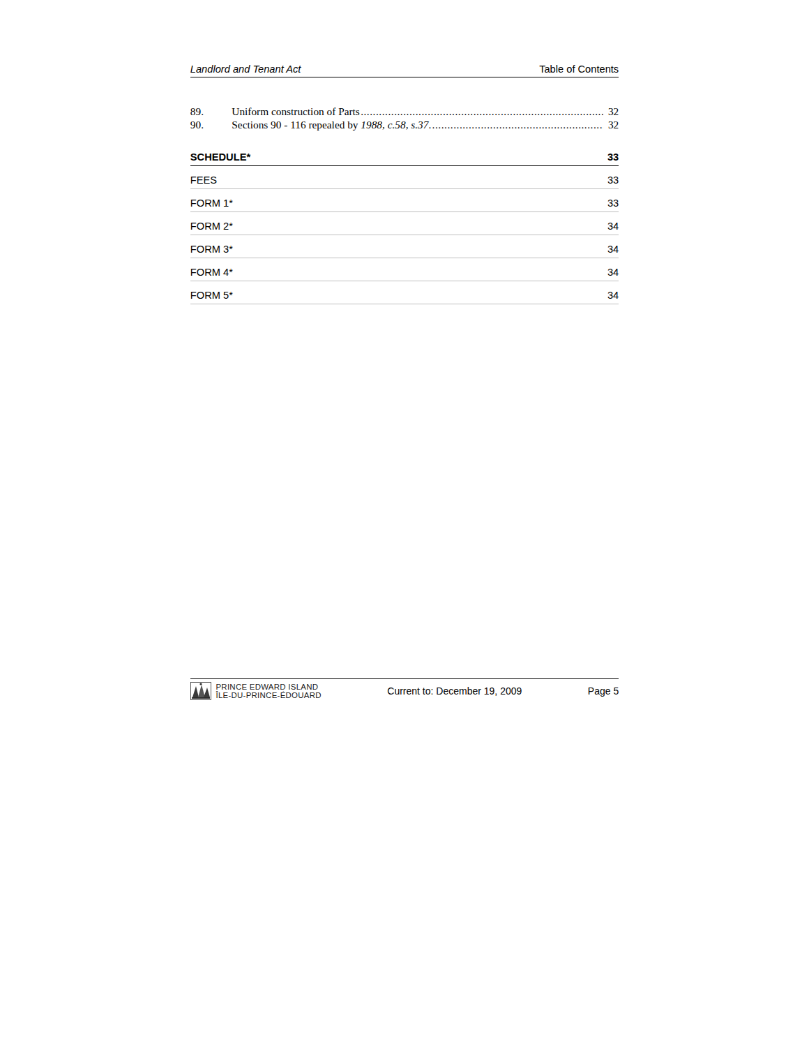Landlord and Tenant Act Table of Contents
89. Uniform construction of Parts 32
90. Sections 90 - 116 repealed by 1988, c.58, s.37. 32
SCHEDULE* 33
FEES 33
FORM 1* 33
FORM 2* 34
FORM 3* 34
FORM 4* 34
FORM 5* 34
PRINCE EDWARD ISLAND
ÎLE-DU-PRINCE-ÉDOUARD
Current to: December 19, 2009
Page 5